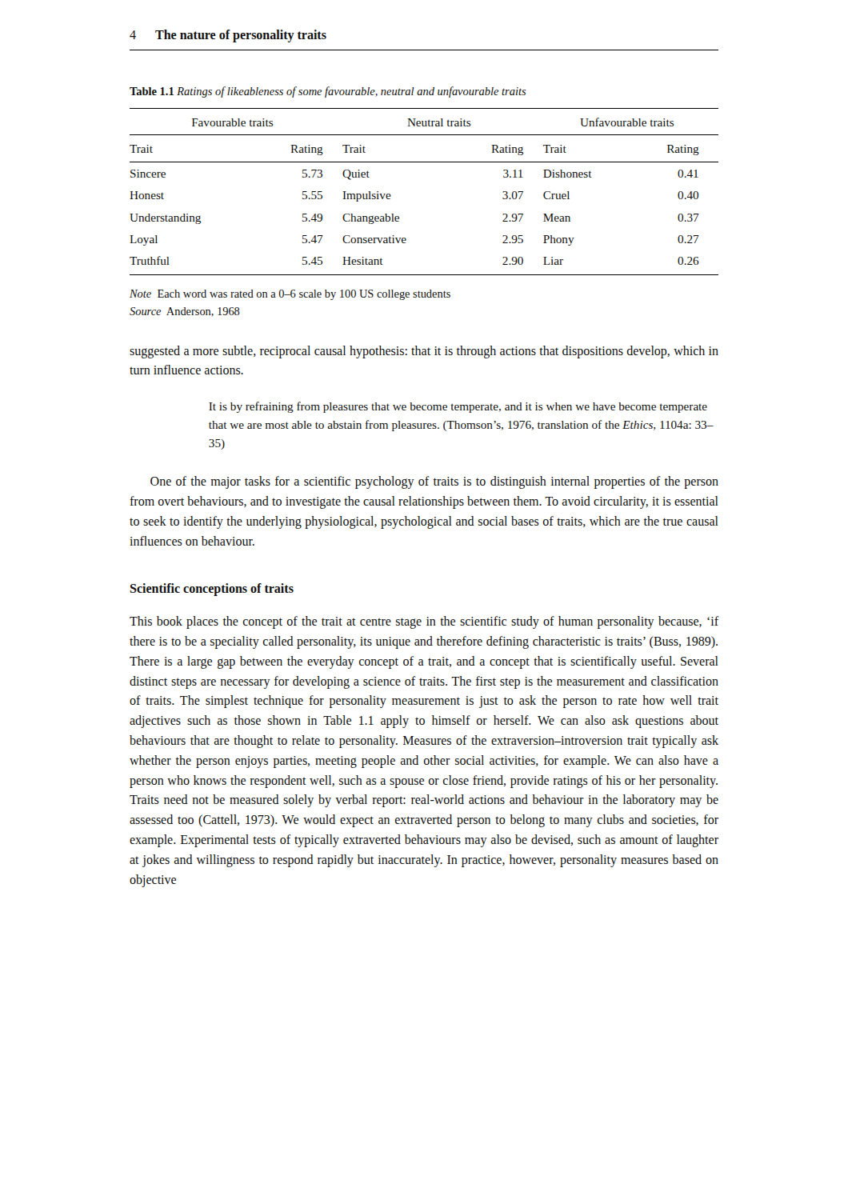4
The nature of personality traits
Table 1.1 Ratings of likeableness of some favourable, neutral and unfavourable traits
| Favourable traits | Neutral traits | Unfavourable traits |
| --- | --- | --- |
| Trait | Rating | Trait | Rating | Trait | Rating |
| Sincere | 5.73 | Quiet | 3.11 | Dishonest | 0.41 |
| Honest | 5.55 | Impulsive | 3.07 | Cruel | 0.40 |
| Understanding | 5.49 | Changeable | 2.97 | Mean | 0.37 |
| Loyal | 5.47 | Conservative | 2.95 | Phony | 0.27 |
| Truthful | 5.45 | Hesitant | 2.90 | Liar | 0.26 |
Note Each word was rated on a 0–6 scale by 100 US college students
Source Anderson, 1968
suggested a more subtle, reciprocal causal hypothesis: that it is through actions that dispositions develop, which in turn influence actions.
It is by refraining from pleasures that we become temperate, and it is when we have become temperate that we are most able to abstain from pleasures. (Thomson’s, 1976, translation of the Ethics, 1104a: 33–35)
One of the major tasks for a scientific psychology of traits is to distinguish internal properties of the person from overt behaviours, and to investigate the causal relationships between them. To avoid circularity, it is essential to seek to identify the underlying physiological, psychological and social bases of traits, which are the true causal influences on behaviour.
Scientific conceptions of traits
This book places the concept of the trait at centre stage in the scientific study of human personality because, ‘if there is to be a speciality called personality, its unique and therefore defining characteristic is traits’ (Buss, 1989). There is a large gap between the everyday concept of a trait, and a concept that is scientifically useful. Several distinct steps are necessary for developing a science of traits. The first step is the measurement and classification of traits. The simplest technique for personality measurement is just to ask the person to rate how well trait adjectives such as those shown in Table 1.1 apply to himself or herself. We can also ask questions about behaviours that are thought to relate to personality. Measures of the extraversion–introversion trait typically ask whether the person enjoys parties, meeting people and other social activities, for example. We can also have a person who knows the respondent well, such as a spouse or close friend, provide ratings of his or her personality. Traits need not be measured solely by verbal report: real-world actions and behaviour in the laboratory may be assessed too (Cattell, 1973). We would expect an extraverted person to belong to many clubs and societies, for example. Experimental tests of typically extraverted behaviours may also be devised, such as amount of laughter at jokes and willingness to respond rapidly but inaccurately. In practice, however, personality measures based on objective